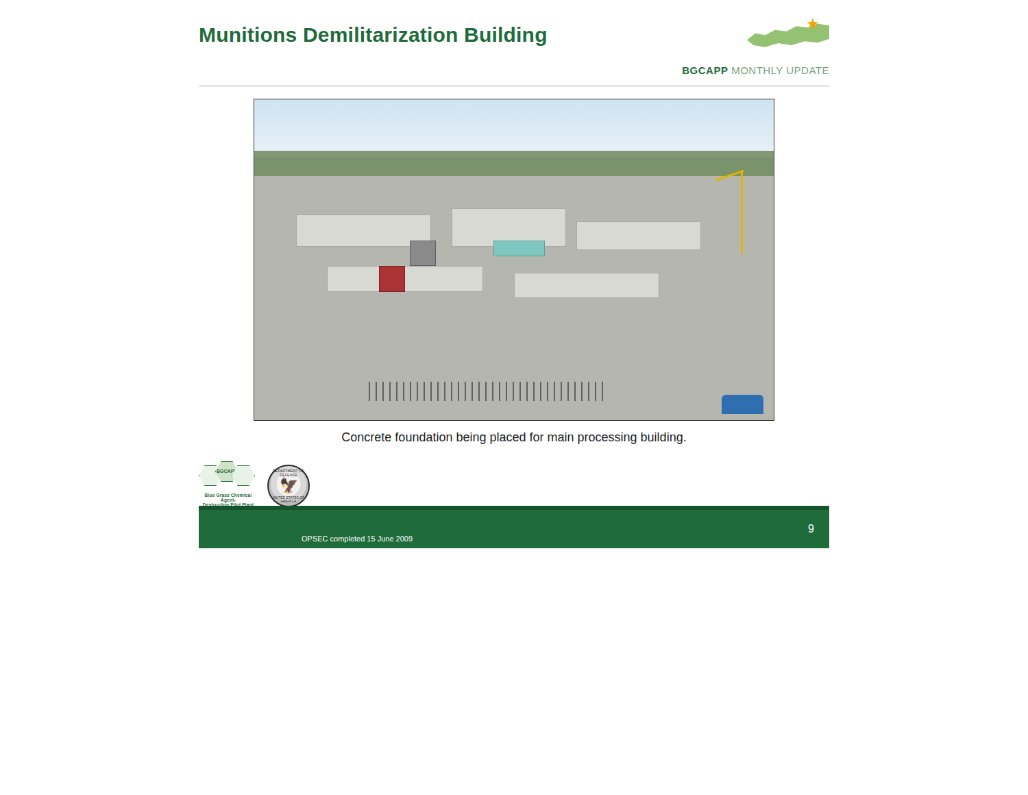Munitions Demilitarization Building
★
BGCAPP MONTHLY UPDATE
Concrete foundation being placed for main processing building.
BGCAPP
Blue Grass Chemical Agent-
Destruction Pilot Plant
🦅
OPSEC completed 15 June 2009 9